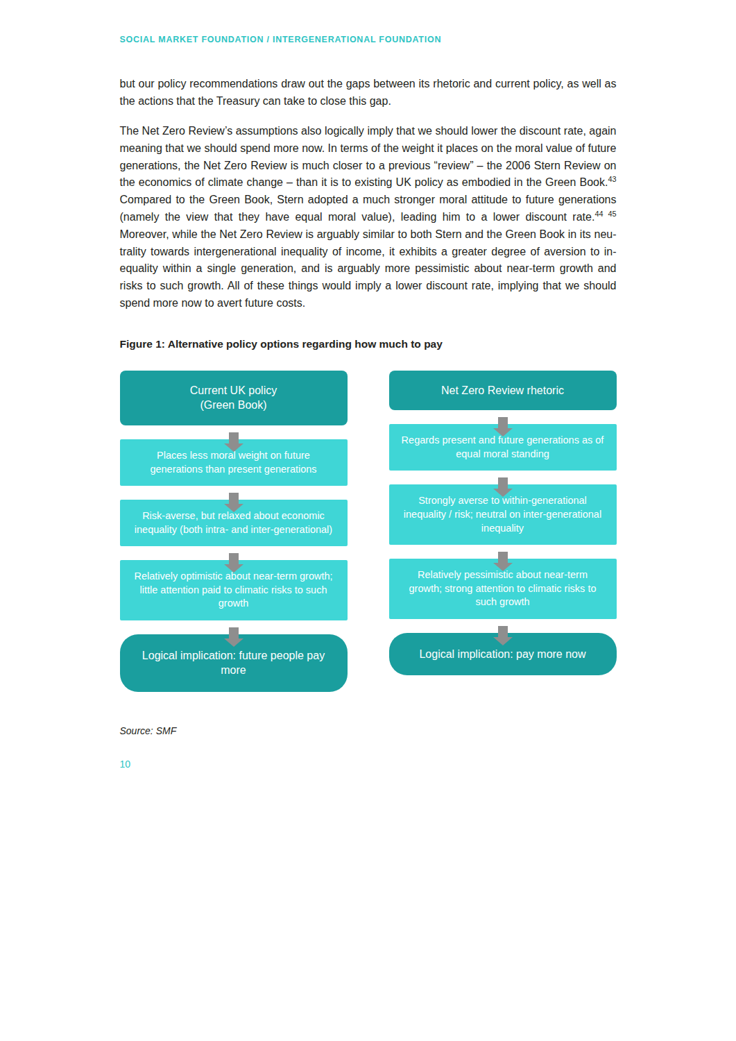Social Market Foundation / Intergenerational Foundation
but our policy recommendations draw out the gaps between its rhetoric and current policy, as well as the actions that the Treasury can take to close this gap.
The Net Zero Review’s assumptions also logically imply that we should lower the discount rate, again meaning that we should spend more now. In terms of the weight it places on the moral value of future generations, the Net Zero Review is much closer to a previous “review” – the 2006 Stern Review on the economics of climate change – than it is to existing UK policy as embodied in the Green Book.43 Compared to the Green Book, Stern adopted a much stronger moral attitude to future generations (namely the view that they have equal moral value), leading him to a lower discount rate.44 45 Moreover, while the Net Zero Review is arguably similar to both Stern and the Green Book in its neutrality towards intergenerational inequality of income, it exhibits a greater degree of aversion to inequality within a single generation, and is arguably more pessimistic about near-term growth and risks to such growth. All of these things would imply a lower discount rate, implying that we should spend more now to avert future costs.
Figure 1: Alternative policy options regarding how much to pay
Current UK policy
(Green Book)
Places less moral weight on future generations than present generations
Risk-averse, but relaxed about economic inequality (both intra- and inter-generational)
Relatively optimistic about near-term growth; little attention paid to climatic risks to such growth
Logical implication: future people pay more
Net Zero Review rhetoric
Regards present and future generations as of equal moral standing
Strongly averse to within-generational inequality / risk; neutral on inter-generational inequality
Relatively pessimistic about near-term growth; strong attention to climatic risks to such growth
Logical implication: pay more now
Source: SMF
10